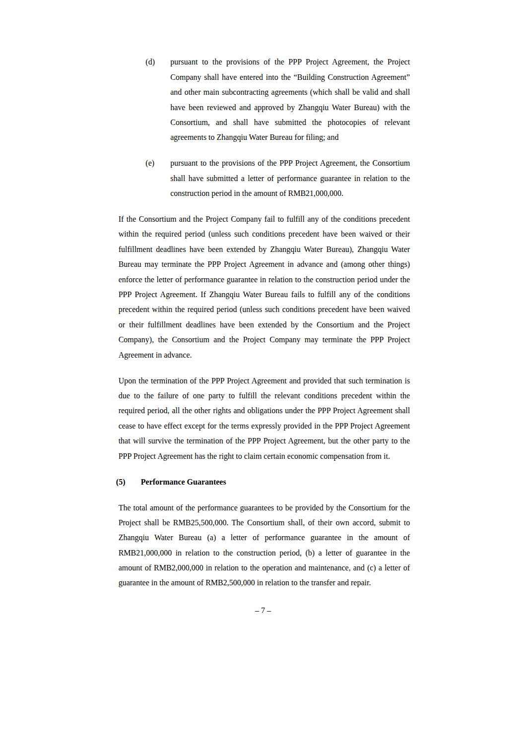(d)
pursuant to the provisions of the PPP Project Agreement, the Project Company shall have entered into the “Building Construction Agreement” and other main subcontracting agreements (which shall be valid and shall have been reviewed and approved by Zhangqiu Water Bureau) with the Consortium, and shall have submitted the photocopies of relevant agreements to Zhangqiu Water Bureau for filing; and
(e)
pursuant to the provisions of the PPP Project Agreement, the Consortium shall have submitted a letter of performance guarantee in relation to the construction period in the amount of RMB21,000,000.
If the Consortium and the Project Company fail to fulfill any of the conditions precedent within the required period (unless such conditions precedent have been waived or their fulfillment deadlines have been extended by Zhangqiu Water Bureau), Zhangqiu Water Bureau may terminate the PPP Project Agreement in advance and (among other things) enforce the letter of performance guarantee in relation to the construction period under the PPP Project Agreement. If Zhangqiu Water Bureau fails to fulfill any of the conditions precedent within the required period (unless such conditions precedent have been waived or their fulfillment deadlines have been extended by the Consortium and the Project Company), the Consortium and the Project Company may terminate the PPP Project Agreement in advance.
Upon the termination of the PPP Project Agreement and provided that such termination is due to the failure of one party to fulfill the relevant conditions precedent within the required period, all the other rights and obligations under the PPP Project Agreement shall cease to have effect except for the terms expressly provided in the PPP Project Agreement that will survive the termination of the PPP Project Agreement, but the other party to the PPP Project Agreement has the right to claim certain economic compensation from it.
(5)
Performance Guarantees
The total amount of the performance guarantees to be provided by the Consortium for the Project shall be RMB25,500,000. The Consortium shall, of their own accord, submit to Zhangqiu Water Bureau (a) a letter of performance guarantee in the amount of RMB21,000,000 in relation to the construction period, (b) a letter of guarantee in the amount of RMB2,000,000 in relation to the operation and maintenance, and (c) a letter of guarantee in the amount of RMB2,500,000 in relation to the transfer and repair.
– 7 –